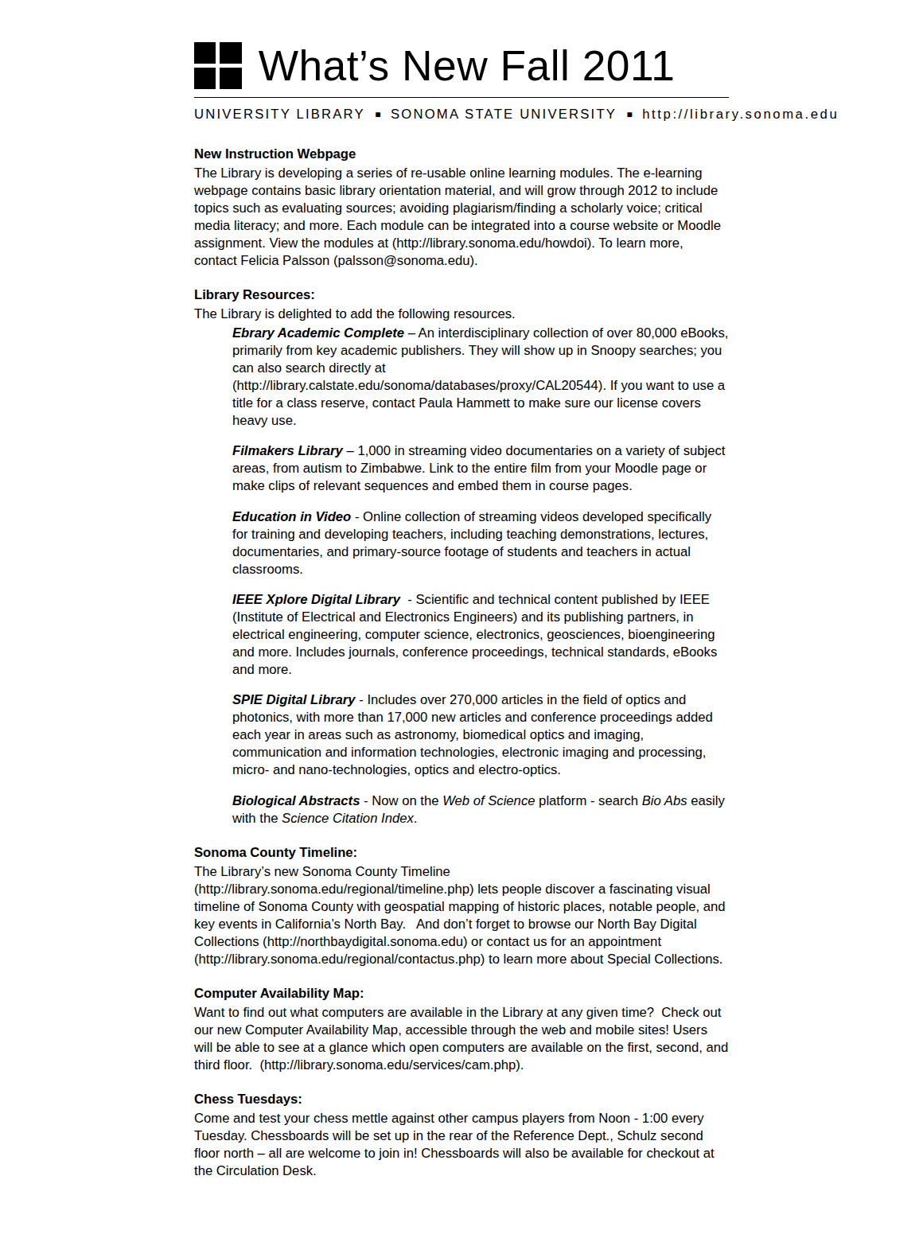What’s New Fall 2011
UNIVERSITY LIBRARY ■ SONOMA STATE UNIVERSITY ■ http://library.sonoma.edu
New Instruction Webpage
The Library is developing a series of re-usable online learning modules. The e-learning webpage contains basic library orientation material, and will grow through 2012 to include topics such as evaluating sources; avoiding plagiarism/finding a scholarly voice; critical media literacy; and more. Each module can be integrated into a course website or Moodle assignment. View the modules at (http://library.sonoma.edu/howdoi). To learn more, contact Felicia Palsson (palsson@sonoma.edu).
Library Resources:
The Library is delighted to add the following resources.
Ebrary Academic Complete – An interdisciplinary collection of over 80,000 eBooks, primarily from key academic publishers. They will show up in Snoopy searches; you can also search directly at (http://library.calstate.edu/sonoma/databases/proxy/CAL20544). If you want to use a title for a class reserve, contact Paula Hammett to make sure our license covers heavy use.
Filmakers Library – 1,000 in streaming video documentaries on a variety of subject areas, from autism to Zimbabwe. Link to the entire film from your Moodle page or make clips of relevant sequences and embed them in course pages.
Education in Video - Online collection of streaming videos developed specifically for training and developing teachers, including teaching demonstrations, lectures, documentaries, and primary-source footage of students and teachers in actual classrooms.
IEEE Xplore Digital Library - Scientific and technical content published by IEEE (Institute of Electrical and Electronics Engineers) and its publishing partners, in electrical engineering, computer science, electronics, geosciences, bioengineering and more. Includes journals, conference proceedings, technical standards, eBooks and more.
SPIE Digital Library - Includes over 270,000 articles in the field of optics and photonics, with more than 17,000 new articles and conference proceedings added each year in areas such as astronomy, biomedical optics and imaging, communication and information technologies, electronic imaging and processing, micro- and nano-technologies, optics and electro-optics.
Biological Abstracts - Now on the Web of Science platform - search Bio Abs easily with the Science Citation Index.
Sonoma County Timeline:
The Library’s new Sonoma County Timeline (http://library.sonoma.edu/regional/timeline.php) lets people discover a fascinating visual timeline of Sonoma County with geospatial mapping of historic places, notable people, and key events in California’s North Bay. And don’t forget to browse our North Bay Digital Collections (http://northbaydigital.sonoma.edu) or contact us for an appointment (http://library.sonoma.edu/regional/contactus.php) to learn more about Special Collections.
Computer Availability Map:
Want to find out what computers are available in the Library at any given time? Check out our new Computer Availability Map, accessible through the web and mobile sites! Users will be able to see at a glance which open computers are available on the first, second, and third floor. (http://library.sonoma.edu/services/cam.php).
Chess Tuesdays:
Come and test your chess mettle against other campus players from Noon - 1:00 every Tuesday. Chessboards will be set up in the rear of the Reference Dept., Schulz second floor north – all are welcome to join in! Chessboards will also be available for checkout at the Circulation Desk.